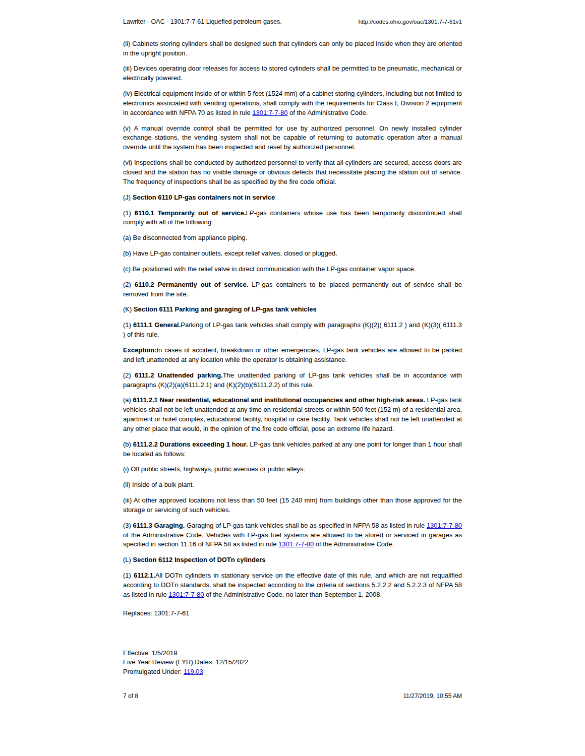Lawriter - OAC - 1301:7-7-61 Liquefied petroleum gases.
http://codes.ohio.gov/oac/1301:7-7-61v1
(ii) Cabinets storing cylinders shall be designed such that cylinders can only be placed inside when they are oriented in the upright position.
(iii) Devices operating door releases for access to stored cylinders shall be permitted to be pneumatic, mechanical or electrically powered.
(iv) Electrical equipment inside of or within 5 feet (1524 mm) of a cabinet storing cylinders, including but not limited to electronics associated with vending operations, shall comply with the requirements for Class I, Division 2 equipment in accordance with NFPA 70 as listed in rule 1301:7-7-80 of the Administrative Code.
(v) A manual override control shall be permitted for use by authorized personnel. On newly installed cylinder exchange stations, the vending system shall not be capable of returning to automatic operation after a manual override until the system has been inspected and reset by authorized personnel.
(vi) Inspections shall be conducted by authorized personnel to verify that all cylinders are secured, access doors are closed and the station has no visible damage or obvious defects that necessitate placing the station out of service. The frequency of inspections shall be as specified by the fire code official.
(J) Section 6110 LP-gas containers not in service
(1) 6110.1 Temporarily out of service. LP-gas containers whose use has been temporarily discontinued shall comply with all of the following:
(a) Be disconnected from appliance piping.
(b) Have LP-gas container outlets, except relief valves, closed or plugged.
(c) Be positioned with the relief valve in direct communication with the LP-gas container vapor space.
(2) 6110.2 Permanently out of service. LP-gas containers to be placed permanently out of service shall be removed from the site.
(K) Section 6111 Parking and garaging of LP-gas tank vehicles
(1) 6111.1 General. Parking of LP-gas tank vehicles shall comply with paragraphs (K)(2)( 6111.2 ) and (K)(3)( 6111.3 ) of this rule.
Exception: In cases of accident, breakdown or other emergencies, LP-gas tank vehicles are allowed to be parked and left unattended at any location while the operator is obtaining assistance.
(2) 6111.2 Unattended parking. The unattended parking of LP-gas tank vehicles shall be in accordance with paragraphs (K)(2)(a)(6111.2.1) and (K)(2)(b)(6111.2.2) of this rule.
(a) 6111.2.1 Near residential, educational and institutional occupancies and other high-risk areas. LP-gas tank vehicles shall not be left unattended at any time on residential streets or within 500 feet (152 m) of a residential area, apartment or hotel complex, educational facility, hospital or care facility. Tank vehicles shall not be left unattended at any other place that would, in the opinion of the fire code official, pose an extreme life hazard.
(b) 6111.2.2 Durations exceeding 1 hour. LP-gas tank vehicles parked at any one point for longer than 1 hour shall be located as follows:
(i) Off public streets, highways, public avenues or public alleys.
(ii) Inside of a bulk plant.
(iii) At other approved locations not less than 50 feet (15 240 mm) from buildings other than those approved for the storage or servicing of such vehicles.
(3) 6111.3 Garaging. Garaging of LP-gas tank vehicles shall be as specified in NFPA 58 as listed in rule 1301:7-7-80 of the Administrative Code. Vehicles with LP-gas fuel systems are allowed to be stored or serviced in garages as specified in section 11.16 of NFPA 58 as listed in rule 1301:7-7-80 of the Administrative Code.
(L) Section 6112 Inspection of DOTn cylinders
(1) 6112.1. All DOTn cylinders in stationary service on the effective date of this rule, and which are not requalified according to DOTn standards, shall be inspected according to the criteria of sections 5.2.2.2 and 5.2.2.3 of NFPA 58 as listed in rule 1301:7-7-80 of the Administrative Code, no later than September 1, 2008.
Replaces: 1301:7-7-61
Effective: 1/5/2019
Five Year Review (FYR) Dates: 12/15/2022
Promulgated Under: 119.03
7 of 8
11/27/2019, 10:55 AM